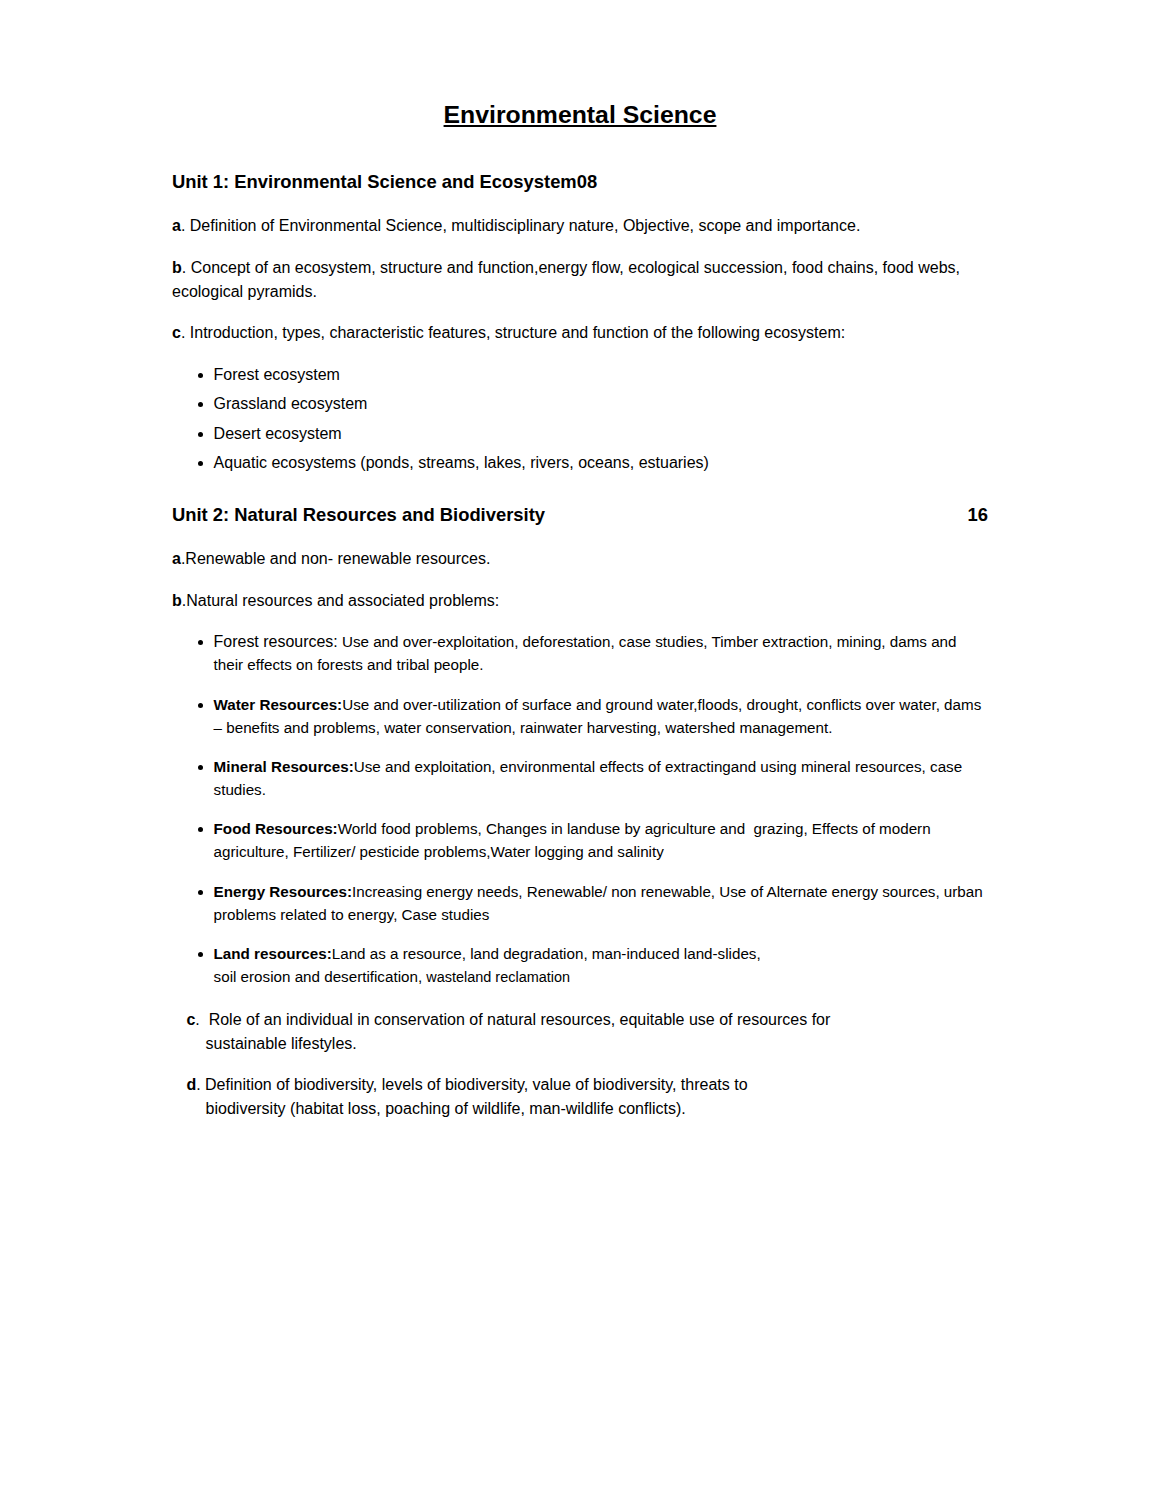Environmental Science
Unit 1: Environmental Science and Ecosystem08
a. Definition of Environmental Science, multidisciplinary nature, Objective, scope and importance.
b. Concept of an ecosystem, structure and function,energy flow, ecological succession, food chains, food webs, ecological pyramids.
c. Introduction, types, characteristic features, structure and function of the following ecosystem:
Forest ecosystem
Grassland ecosystem
Desert ecosystem
Aquatic ecosystems (ponds, streams, lakes, rivers, oceans, estuaries)
Unit 2: Natural Resources and Biodiversity 16
a.Renewable and non- renewable resources.
b.Natural resources and associated problems:
Forest resources: Use and over-exploitation, deforestation, case studies, Timber extraction, mining, dams and their effects on forests and tribal people.
Water Resources: Use and over-utilization of surface and ground water,floods, drought, conflicts over water, dams – benefits and problems, water conservation, rainwater harvesting, watershed management.
Mineral Resources: Use and exploitation, environmental effects of extractingand using mineral resources, case studies.
Food Resources: World food problems, Changes in landuse by agriculture and grazing, Effects of modern agriculture, Fertilizer/ pesticide problems,Water logging and salinity
Energy Resources: Increasing energy needs, Renewable/ non renewable, Use of Alternate energy sources, urban problems related to energy, Case studies
Land resources: Land as a resource, land degradation, man-induced land-slides, soil erosion and desertification, wasteland reclamation
c. Role of an individual in conservation of natural resources, equitable use of resources for sustainable lifestyles.
d. Definition of biodiversity, levels of biodiversity, value of biodiversity, threats to biodiversity (habitat loss, poaching of wildlife, man-wildlife conflicts).